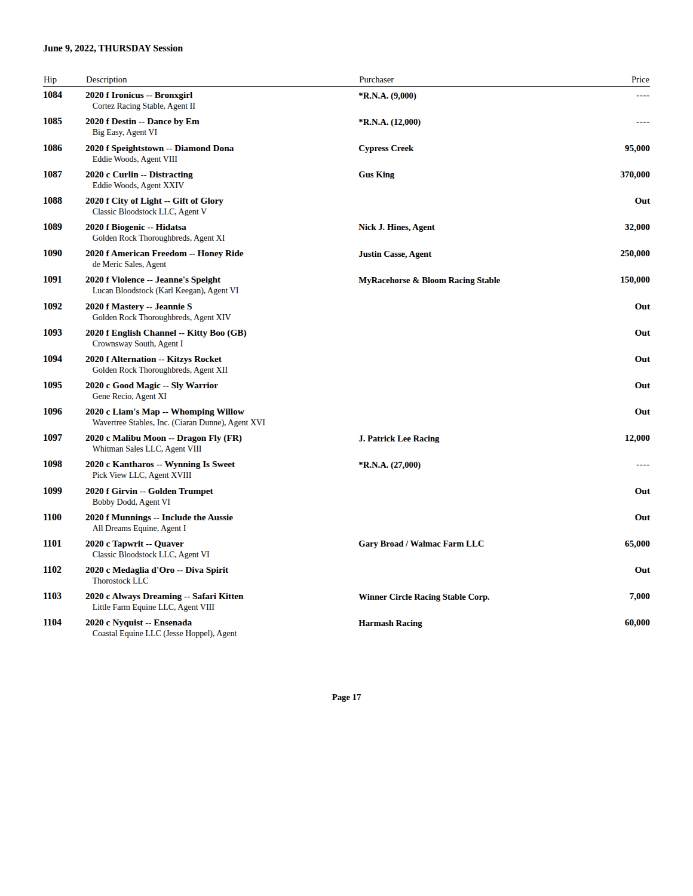June 9, 2022, THURSDAY Session
| Hip | Description | Purchaser | Price |
| --- | --- | --- | --- |
| 1084 | 2020 f Ironicus -- Bronxgirl | *R.N.A. (9,000) | ---- |
| | Cortez Racing Stable, Agent II |
| 1085 | 2020 f Destin -- Dance by Em | *R.N.A. (12,000) | ---- |
| | Big Easy, Agent VI |
| 1086 | 2020 f Speightstown -- Diamond Dona | Cypress Creek | 95,000 |
| | Eddie Woods, Agent VIII |
| 1087 | 2020 c Curlin -- Distracting | Gus King | 370,000 |
| | Eddie Woods, Agent XXIV |
| 1088 | 2020 f City of Light -- Gift of Glory | | Out |
| | Classic Bloodstock LLC, Agent V |
| 1089 | 2020 f Biogenic -- Hidatsa | Nick J. Hines, Agent | 32,000 |
| | Golden Rock Thoroughbreds, Agent XI |
| 1090 | 2020 f American Freedom -- Honey Ride | Justin Casse, Agent | 250,000 |
| | de Meric Sales, Agent |
| 1091 | 2020 f Violence -- Jeanne's Speight | MyRacehorse & Bloom Racing Stable | 150,000 |
| | Lucan Bloodstock (Karl Keegan), Agent VI |
| 1092 | 2020 f Mastery -- Jeannie S | | Out |
| | Golden Rock Thoroughbreds, Agent XIV |
| 1093 | 2020 f English Channel -- Kitty Boo (GB) | | Out |
| | Crownsway South, Agent I |
| 1094 | 2020 f Alternation -- Kitzys Rocket | | Out |
| | Golden Rock Thoroughbreds, Agent XII |
| 1095 | 2020 c Good Magic -- Sly Warrior | | Out |
| | Gene Recio, Agent XI |
| 1096 | 2020 c Liam's Map -- Whomping Willow | | Out |
| | Wavertree Stables, Inc. (Ciaran Dunne), Agent XVI |
| 1097 | 2020 c Malibu Moon -- Dragon Fly (FR) | J. Patrick Lee Racing | 12,000 |
| | Whitman Sales LLC, Agent VIII |
| 1098 | 2020 c Kantharos -- Wynning Is Sweet | *R.N.A. (27,000) | ---- |
| | Pick View LLC, Agent XVIII |
| 1099 | 2020 f Girvin -- Golden Trumpet | | Out |
| | Bobby Dodd, Agent VI |
| 1100 | 2020 f Munnings -- Include the Aussie | | Out |
| | All Dreams Equine, Agent I |
| 1101 | 2020 c Tapwrit -- Quaver | Gary Broad / Walmac Farm LLC | 65,000 |
| | Classic Bloodstock LLC, Agent VI |
| 1102 | 2020 c Medaglia d'Oro -- Diva Spirit | | Out |
| | Thorostock LLC |
| 1103 | 2020 c Always Dreaming -- Safari Kitten | Winner Circle Racing Stable Corp. | 7,000 |
| | Little Farm Equine LLC, Agent VIII |
| 1104 | 2020 c Nyquist -- Ensenada | Harmash Racing | 60,000 |
| | Coastal Equine LLC (Jesse Hoppel), Agent |
Page 17